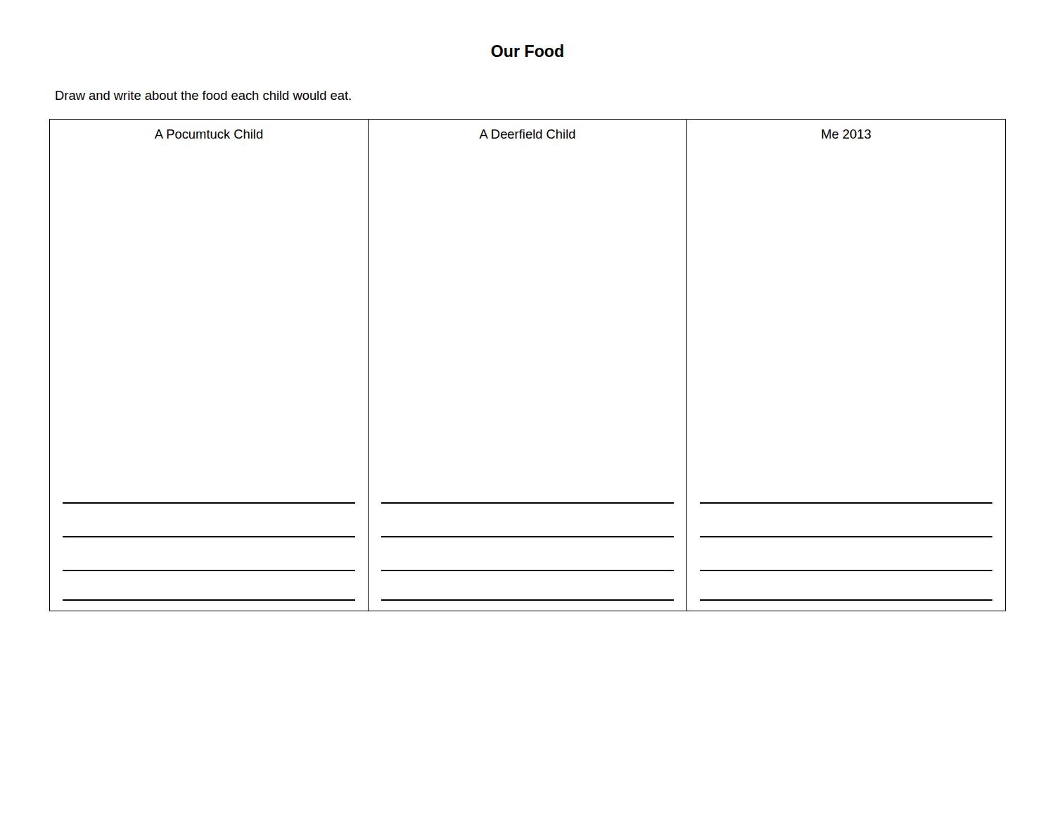Our Food
Draw and write about the food each child would eat.
| A Pocumtuck Child | A Deerfield Child | Me 2013 |
| --- | --- | --- |